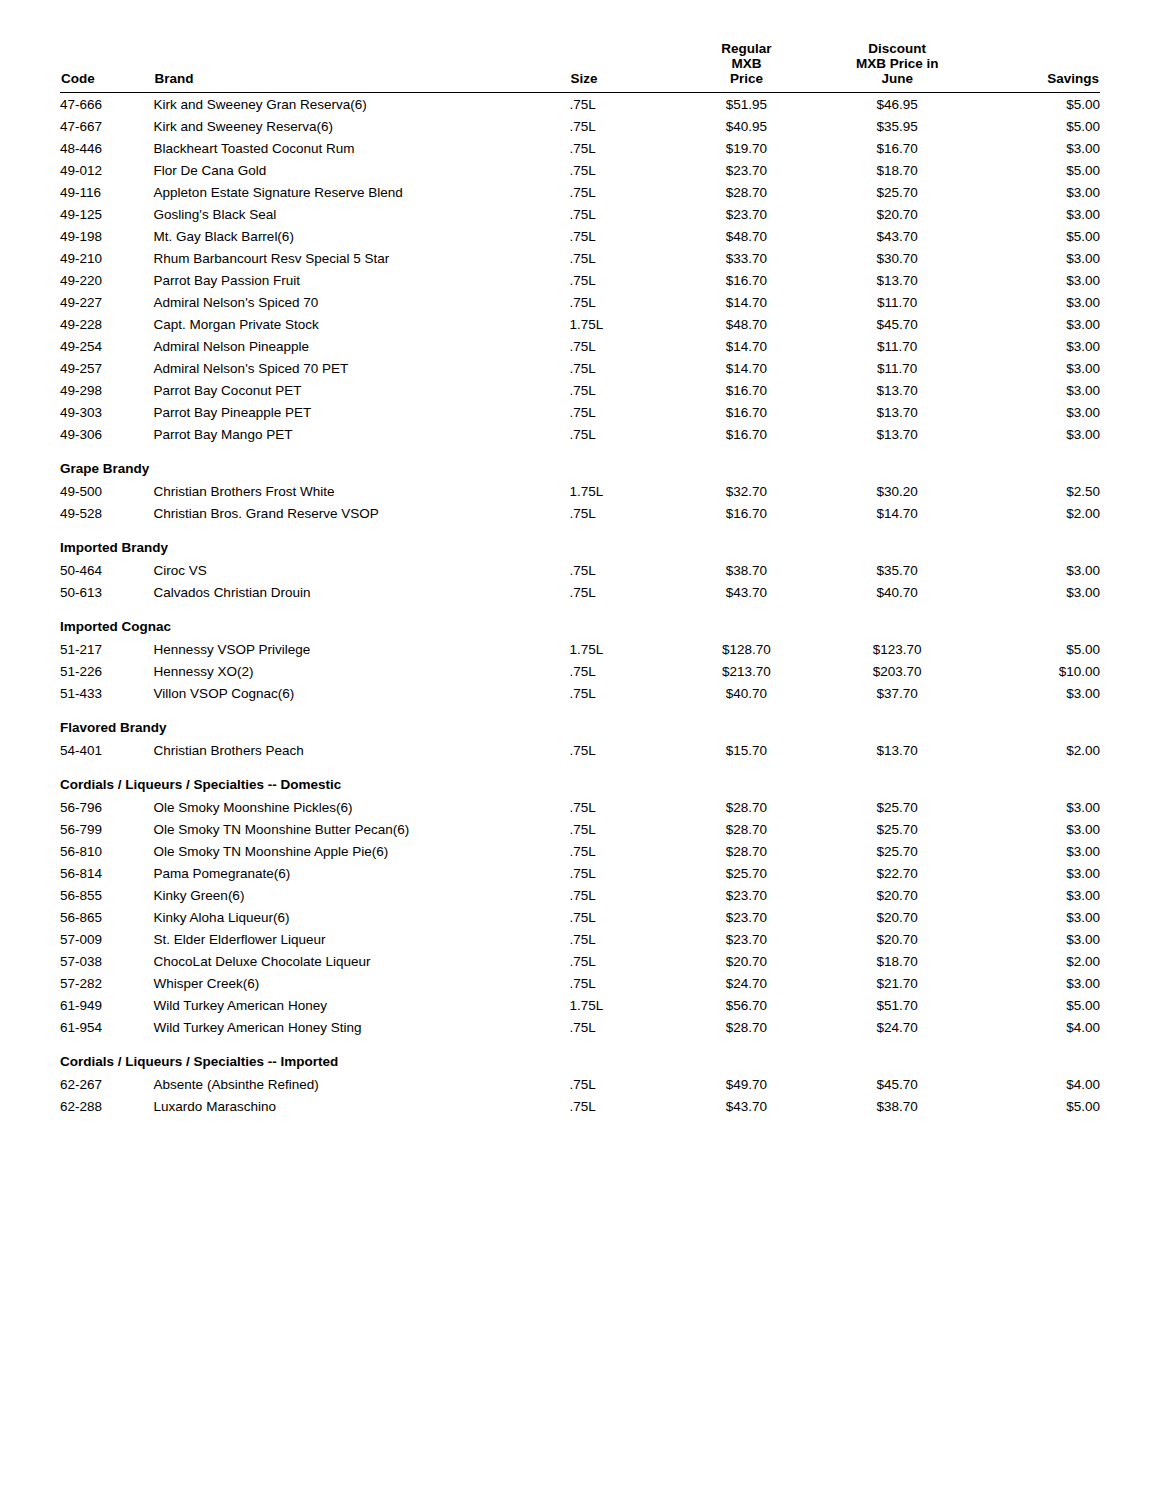| Code | Brand | Size | Regular MXB Price | Discount MXB Price in June | Savings |
| --- | --- | --- | --- | --- | --- |
| 47-666 | Kirk and Sweeney Gran Reserva(6) | .75L | $51.95 | $46.95 | $5.00 |
| 47-667 | Kirk and Sweeney Reserva(6) | .75L | $40.95 | $35.95 | $5.00 |
| 48-446 | Blackheart Toasted Coconut Rum | .75L | $19.70 | $16.70 | $3.00 |
| 49-012 | Flor De Cana Gold | .75L | $23.70 | $18.70 | $5.00 |
| 49-116 | Appleton Estate Signature Reserve Blend | .75L | $28.70 | $25.70 | $3.00 |
| 49-125 | Gosling's Black Seal | .75L | $23.70 | $20.70 | $3.00 |
| 49-198 | Mt. Gay Black Barrel(6) | .75L | $48.70 | $43.70 | $5.00 |
| 49-210 | Rhum Barbancourt Resv Special 5 Star | .75L | $33.70 | $30.70 | $3.00 |
| 49-220 | Parrot Bay Passion Fruit | .75L | $16.70 | $13.70 | $3.00 |
| 49-227 | Admiral Nelson's Spiced 70 | .75L | $14.70 | $11.70 | $3.00 |
| 49-228 | Capt. Morgan Private Stock | 1.75L | $48.70 | $45.70 | $3.00 |
| 49-254 | Admiral Nelson Pineapple | .75L | $14.70 | $11.70 | $3.00 |
| 49-257 | Admiral Nelson's Spiced 70 PET | .75L | $14.70 | $11.70 | $3.00 |
| 49-298 | Parrot Bay Coconut PET | .75L | $16.70 | $13.70 | $3.00 |
| 49-303 | Parrot Bay Pineapple PET | .75L | $16.70 | $13.70 | $3.00 |
| 49-306 | Parrot Bay Mango PET | .75L | $16.70 | $13.70 | $3.00 |
| Grape Brandy |
| 49-500 | Christian Brothers Frost White | 1.75L | $32.70 | $30.20 | $2.50 |
| 49-528 | Christian Bros. Grand Reserve VSOP | .75L | $16.70 | $14.70 | $2.00 |
| Imported Brandy |
| 50-464 | Ciroc VS | .75L | $38.70 | $35.70 | $3.00 |
| 50-613 | Calvados Christian Drouin | .75L | $43.70 | $40.70 | $3.00 |
| Imported Cognac |
| 51-217 | Hennessy VSOP Privilege | 1.75L | $128.70 | $123.70 | $5.00 |
| 51-226 | Hennessy XO(2) | .75L | $213.70 | $203.70 | $10.00 |
| 51-433 | Villon VSOP Cognac(6) | .75L | $40.70 | $37.70 | $3.00 |
| Flavored Brandy |
| 54-401 | Christian Brothers Peach | .75L | $15.70 | $13.70 | $2.00 |
| Cordials / Liqueurs / Specialties -- Domestic |
| 56-796 | Ole Smoky Moonshine Pickles(6) | .75L | $28.70 | $25.70 | $3.00 |
| 56-799 | Ole Smoky TN Moonshine Butter Pecan(6) | .75L | $28.70 | $25.70 | $3.00 |
| 56-810 | Ole Smoky TN Moonshine Apple Pie(6) | .75L | $28.70 | $25.70 | $3.00 |
| 56-814 | Pama Pomegranate(6) | .75L | $25.70 | $22.70 | $3.00 |
| 56-855 | Kinky Green(6) | .75L | $23.70 | $20.70 | $3.00 |
| 56-865 | Kinky Aloha Liqueur(6) | .75L | $23.70 | $20.70 | $3.00 |
| 57-009 | St. Elder Elderflower Liqueur | .75L | $23.70 | $20.70 | $3.00 |
| 57-038 | ChocoLat Deluxe Chocolate Liqueur | .75L | $20.70 | $18.70 | $2.00 |
| 57-282 | Whisper Creek(6) | .75L | $24.70 | $21.70 | $3.00 |
| 61-949 | Wild Turkey American Honey | 1.75L | $56.70 | $51.70 | $5.00 |
| 61-954 | Wild Turkey American Honey Sting | .75L | $28.70 | $24.70 | $4.00 |
| Cordials / Liqueurs / Specialties -- Imported |
| 62-267 | Absente (Absinthe Refined) | .75L | $49.70 | $45.70 | $4.00 |
| 62-288 | Luxardo Maraschino | .75L | $43.70 | $38.70 | $5.00 |